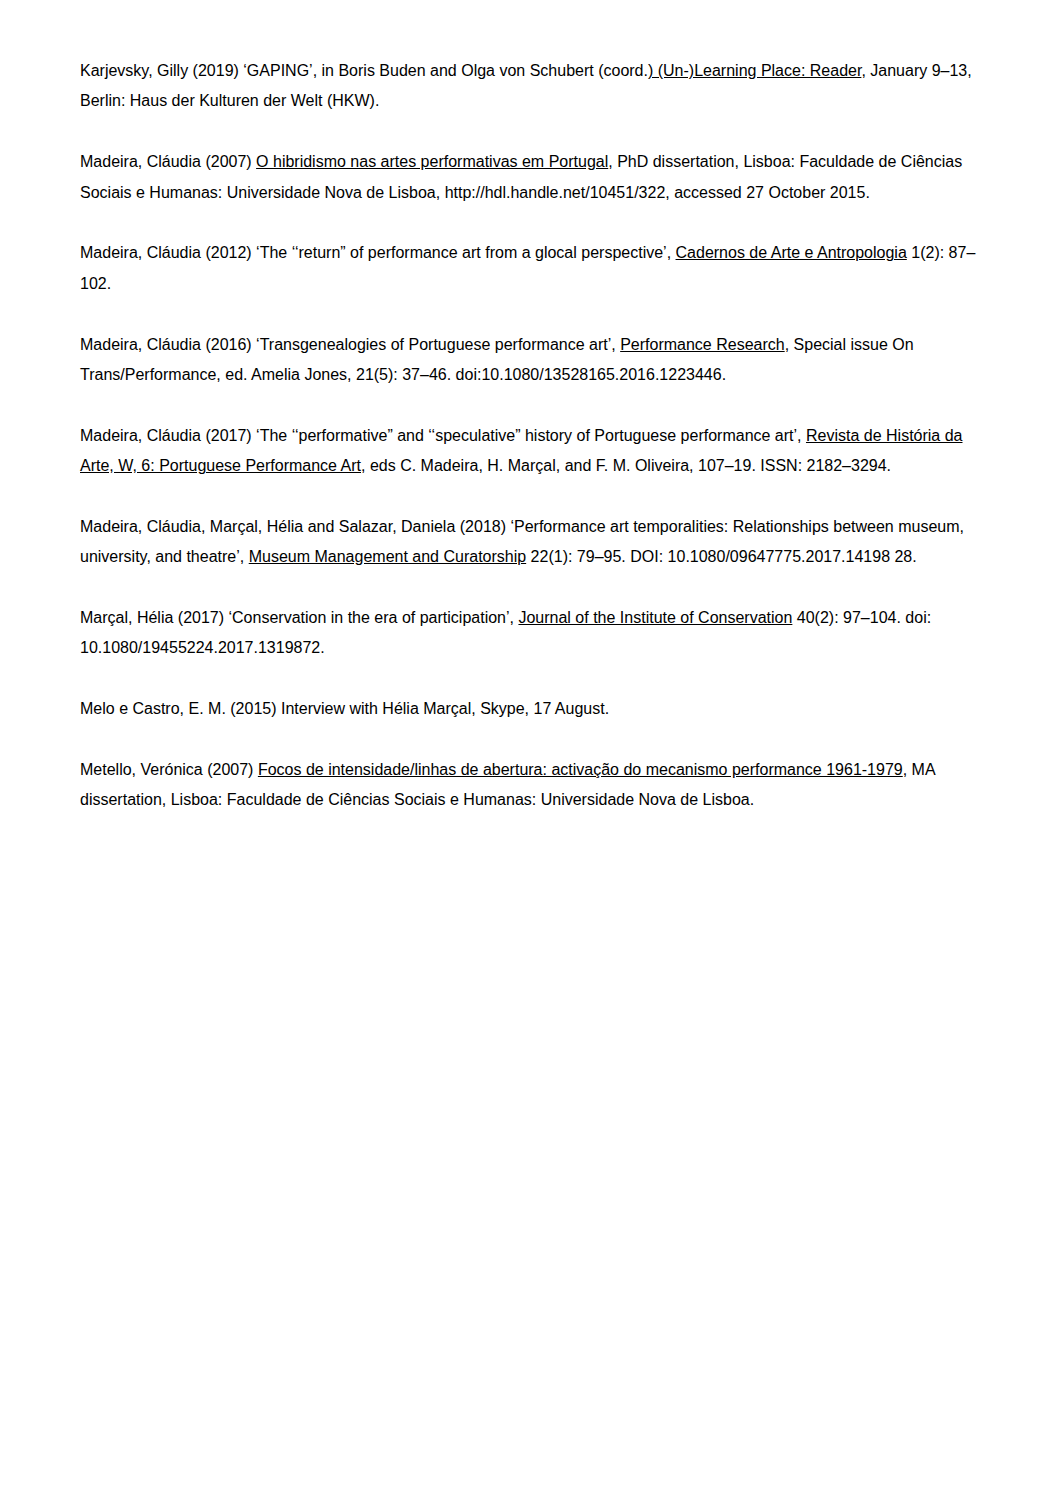Karjevsky, Gilly (2019) ‘GAPING’, in Boris Buden and Olga von Schubert (coord.) (Un-)Learning Place: Reader, January 9–13, Berlin: Haus der Kulturen der Welt (HKW).
Madeira, Cláudia (2007) O hibridismo nas artes performativas em Portugal, PhD dissertation, Lisboa: Faculdade de Ciências Sociais e Humanas: Universidade Nova de Lisboa, http://hdl.handle.net/10451/322, accessed 27 October 2015.
Madeira, Cláudia (2012) ‘The ‘‘return” of performance art from a glocal perspective’, Cadernos de Arte e Antropologia 1(2): 87–102.
Madeira, Cláudia (2016) ‘Transgenealogies of Portuguese performance art’, Performance Research, Special issue On Trans/Performance, ed. Amelia Jones, 21(5): 37–46. doi:10.1080/13528165.2016.1223446.
Madeira, Cláudia (2017) ‘The ‘‘performative” and ‘‘speculative” history of Portuguese performance art’, Revista de História da Arte, W, 6: Portuguese Performance Art, eds C. Madeira, H. Marçal, and F. M. Oliveira, 107–19. ISSN: 2182–3294.
Madeira, Cláudia, Marçal, Hélia and Salazar, Daniela (2018) ‘Performance art temporalities: Relationships between museum, university, and theatre’, Museum Management and Curatorship 22(1): 79–95. DOI: 10.1080/09647775.2017.14198 28.
Marçal, Hélia (2017) ‘Conservation in the era of participation’, Journal of the Institute of Conservation 40(2): 97–104. doi: 10.1080/19455224.2017.1319872.
Melo e Castro, E. M. (2015) Interview with Hélia Marçal, Skype, 17 August.
Metello, Verónica (2007) Focos de intensidade/linhas de abertura: activação do mecanismo performance 1961-1979, MA dissertation, Lisboa: Faculdade de Ciências Sociais e Humanas: Universidade Nova de Lisboa.